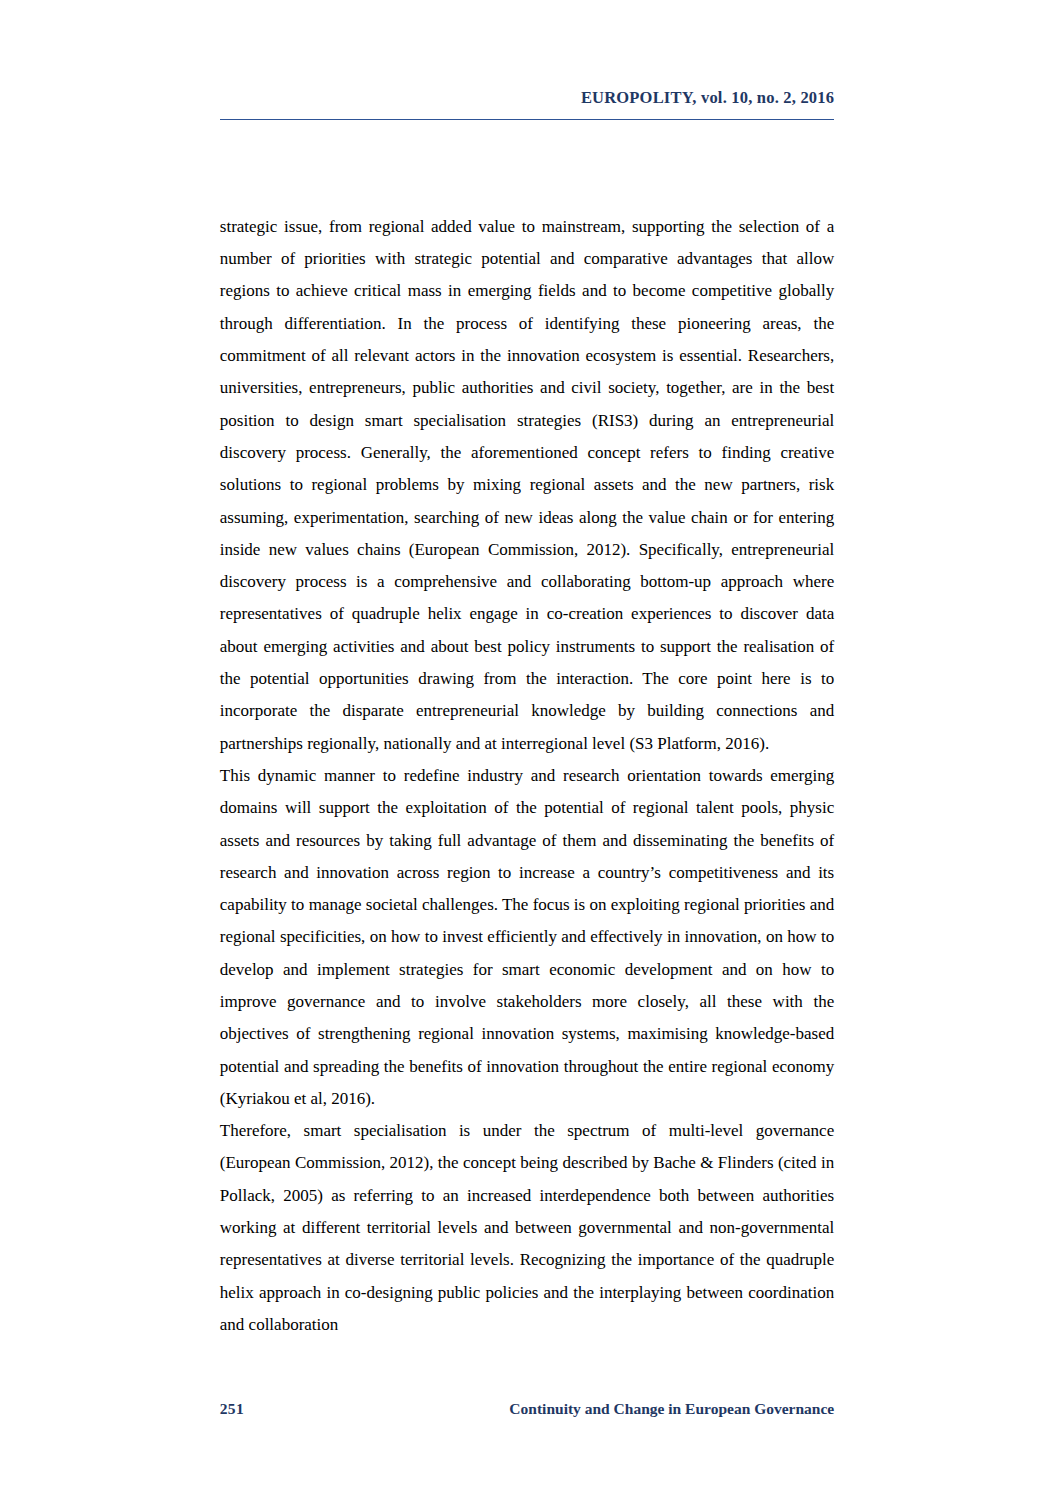EUROPOLITY, vol. 10, no. 2, 2016
strategic issue, from regional added value to mainstream, supporting the selection of a number of priorities with strategic potential and comparative advantages that allow regions to achieve critical mass in emerging fields and to become competitive globally through differentiation. In the process of identifying these pioneering areas, the commitment of all relevant actors in the innovation ecosystem is essential. Researchers, universities, entrepreneurs, public authorities and civil society, together, are in the best position to design smart specialisation strategies (RIS3) during an entrepreneurial discovery process. Generally, the aforementioned concept refers to finding creative solutions to regional problems by mixing regional assets and the new partners, risk assuming, experimentation, searching of new ideas along the value chain or for entering inside new values chains (European Commission, 2012). Specifically, entrepreneurial discovery process is a comprehensive and collaborating bottom-up approach where representatives of quadruple helix engage in co-creation experiences to discover data about emerging activities and about best policy instruments to support the realisation of the potential opportunities drawing from the interaction. The core point here is to incorporate the disparate entrepreneurial knowledge by building connections and partnerships regionally, nationally and at interregional level (S3 Platform, 2016).
This dynamic manner to redefine industry and research orientation towards emerging domains will support the exploitation of the potential of regional talent pools, physic assets and resources by taking full advantage of them and disseminating the benefits of research and innovation across region to increase a country’s competitiveness and its capability to manage societal challenges. The focus is on exploiting regional priorities and regional specificities, on how to invest efficiently and effectively in innovation, on how to develop and implement strategies for smart economic development and on how to improve governance and to involve stakeholders more closely, all these with the objectives of strengthening regional innovation systems, maximising knowledge-based potential and spreading the benefits of innovation throughout the entire regional economy (Kyriakou et al, 2016).
Therefore, smart specialisation is under the spectrum of multi-level governance (European Commission, 2012), the concept being described by Bache & Flinders (cited in Pollack, 2005) as referring to an increased interdependence both between authorities working at different territorial levels and between governmental and non-governmental representatives at diverse territorial levels. Recognizing the importance of the quadruple helix approach in co-designing public policies and the interplaying between coordination and collaboration
251
Continuity and Change in European Governance